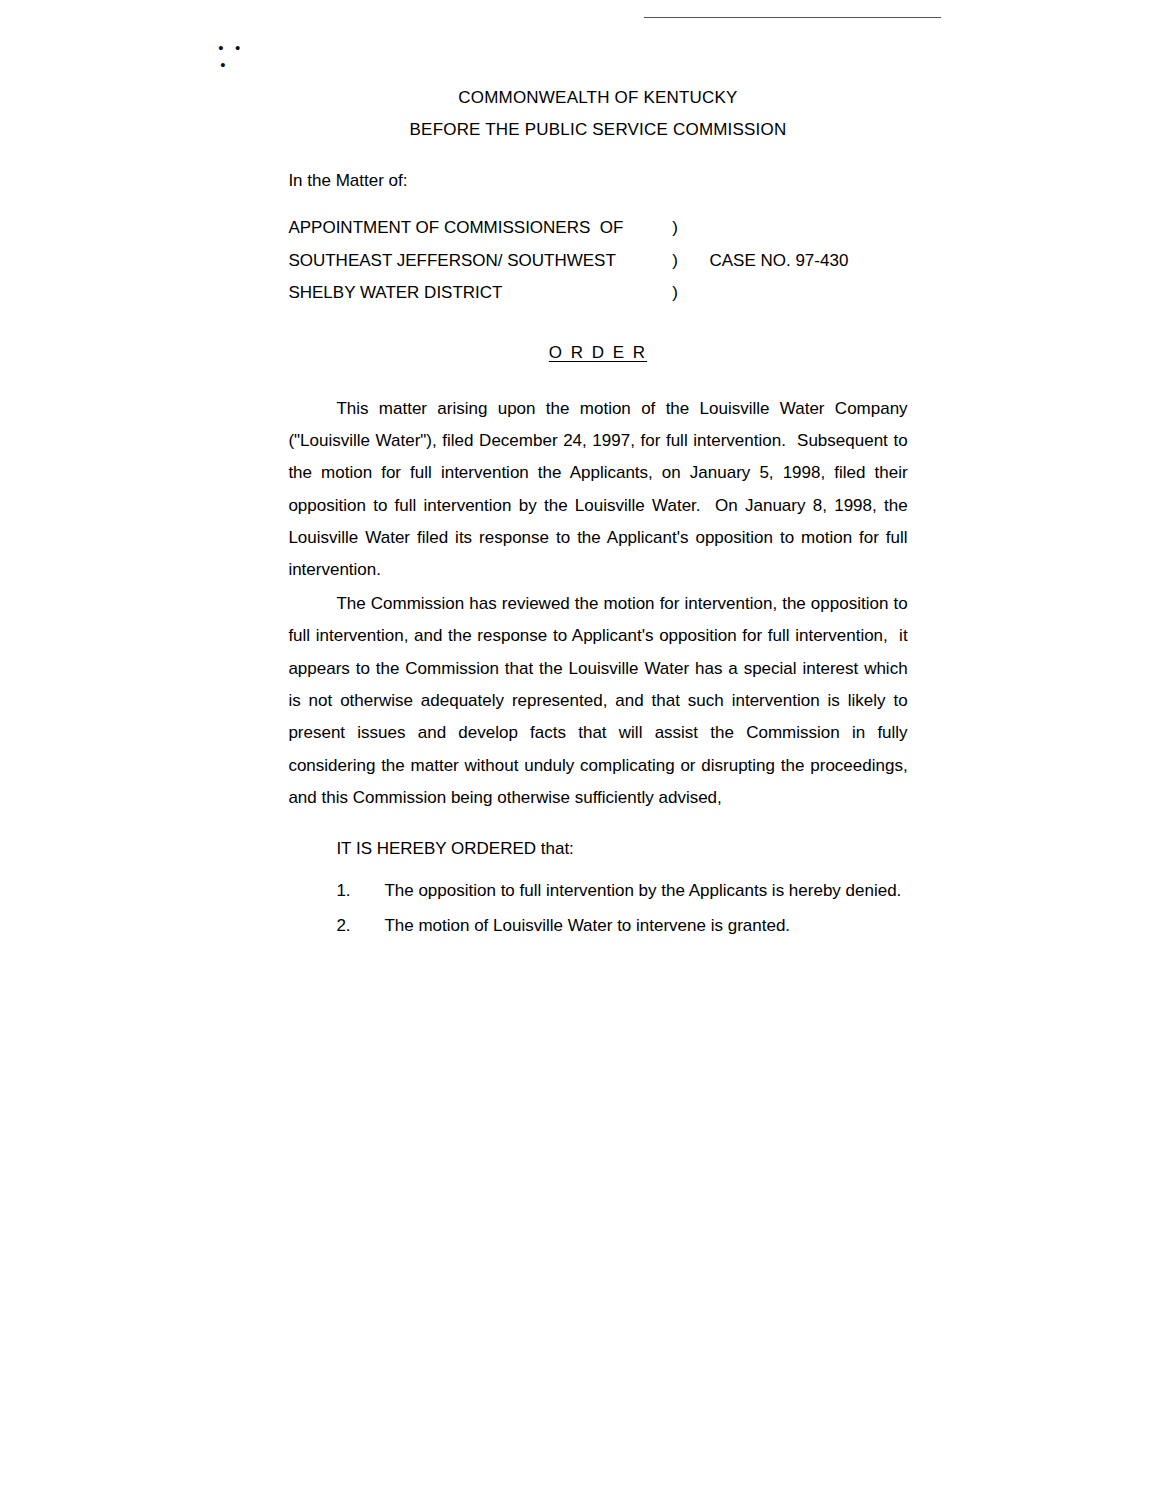• •
•
COMMONWEALTH OF KENTUCKY
BEFORE THE PUBLIC SERVICE COMMISSION
In the Matter of:
| APPOINTMENT OF COMMISSIONERS OF | ) | |
| SOUTHEAST JEFFERSON/ SOUTHWEST | ) | CASE NO. 97-430 |
| SHELBY WATER DISTRICT | ) | |
O R D E R
This matter arising upon the motion of the Louisville Water Company ("Louisville Water"), filed December 24, 1997, for full intervention. Subsequent to the motion for full intervention the Applicants, on January 5, 1998, filed their opposition to full intervention by the Louisville Water. On January 8, 1998, the Louisville Water filed its response to the Applicant's opposition to motion for full intervention.
The Commission has reviewed the motion for intervention, the opposition to full intervention, and the response to Applicant's opposition for full intervention, it appears to the Commission that the Louisville Water has a special interest which is not otherwise adequately represented, and that such intervention is likely to present issues and develop facts that will assist the Commission in fully considering the matter without unduly complicating or disrupting the proceedings, and this Commission being otherwise sufficiently advised,
IT IS HEREBY ORDERED that:
1. The opposition to full intervention by the Applicants is hereby denied.
2. The motion of Louisville Water to intervene is granted.